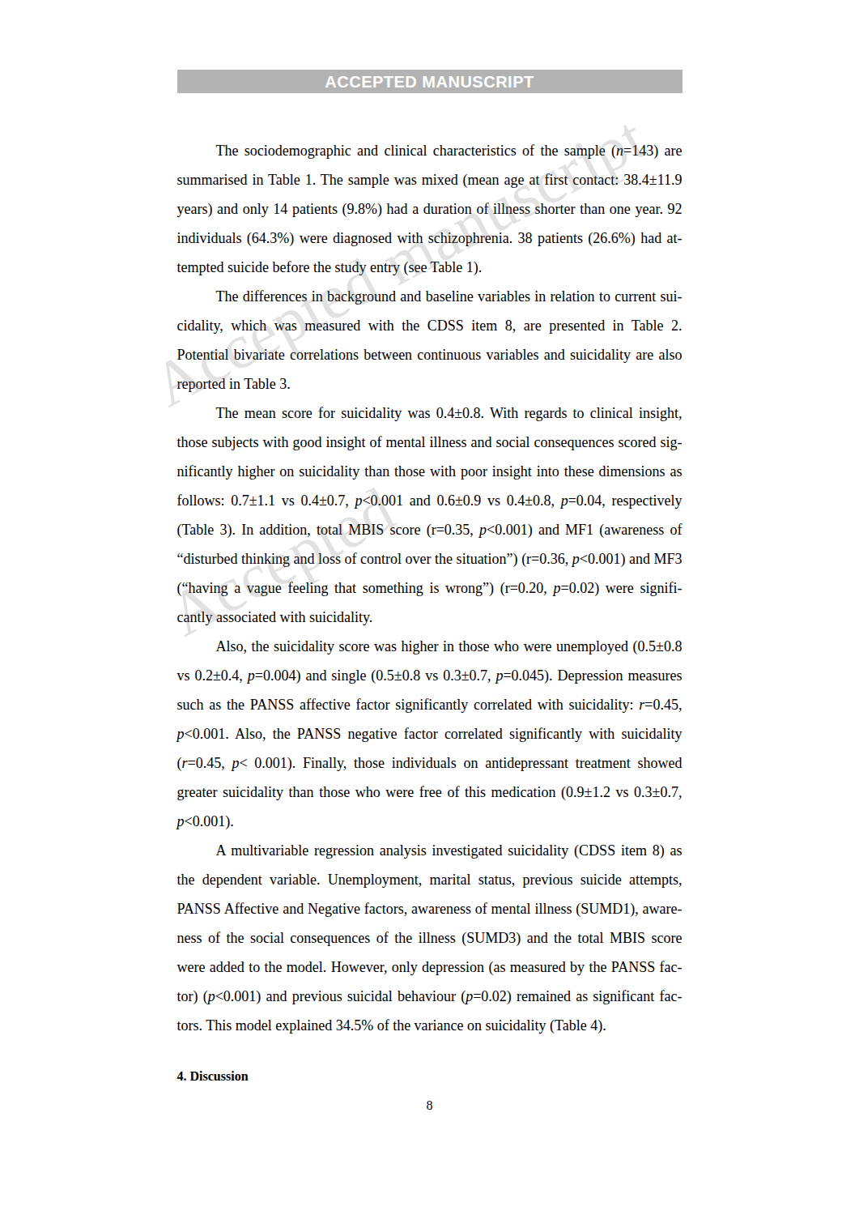ACCEPTED MANUSCRIPT
Accepted manuscript
Accepted
The sociodemographic and clinical characteristics of the sample (n=143) are summarised in Table 1. The sample was mixed (mean age at first contact: 38.4±11.9 years) and only 14 patients (9.8%) had a duration of illness shorter than one year. 92 individuals (64.3%) were diagnosed with schizophrenia. 38 patients (26.6%) had attempted suicide before the study entry (see Table 1).
The differences in background and baseline variables in relation to current suicidality, which was measured with the CDSS item 8, are presented in Table 2. Potential bivariate correlations between continuous variables and suicidality are also reported in Table 3.
The mean score for suicidality was 0.4±0.8. With regards to clinical insight, those subjects with good insight of mental illness and social consequences scored significantly higher on suicidality than those with poor insight into these dimensions as follows: 0.7±1.1 vs 0.4±0.7, p<0.001 and 0.6±0.9 vs 0.4±0.8, p=0.04, respectively (Table 3). In addition, total MBIS score (r=0.35, p<0.001) and MF1 (awareness of “disturbed thinking and loss of control over the situation”) (r=0.36, p<0.001) and MF3 (“having a vague feeling that something is wrong”) (r=0.20, p=0.02) were significantly associated with suicidality.
Also, the suicidality score was higher in those who were unemployed (0.5±0.8 vs 0.2±0.4, p=0.004) and single (0.5±0.8 vs 0.3±0.7, p=0.045). Depression measures such as the PANSS affective factor significantly correlated with suicidality: r=0.45, p<0.001. Also, the PANSS negative factor correlated significantly with suicidality (r=0.45, p< 0.001). Finally, those individuals on antidepressant treatment showed greater suicidality than those who were free of this medication (0.9±1.2 vs 0.3±0.7, p<0.001).
A multivariable regression analysis investigated suicidality (CDSS item 8) as the dependent variable. Unemployment, marital status, previous suicide attempts, PANSS Affective and Negative factors, awareness of mental illness (SUMD1), awareness of the social consequences of the illness (SUMD3) and the total MBIS score were added to the model. However, only depression (as measured by the PANSS factor) (p<0.001) and previous suicidal behaviour (p=0.02) remained as significant factors. This model explained 34.5% of the variance on suicidality (Table 4).
4. Discussion
8